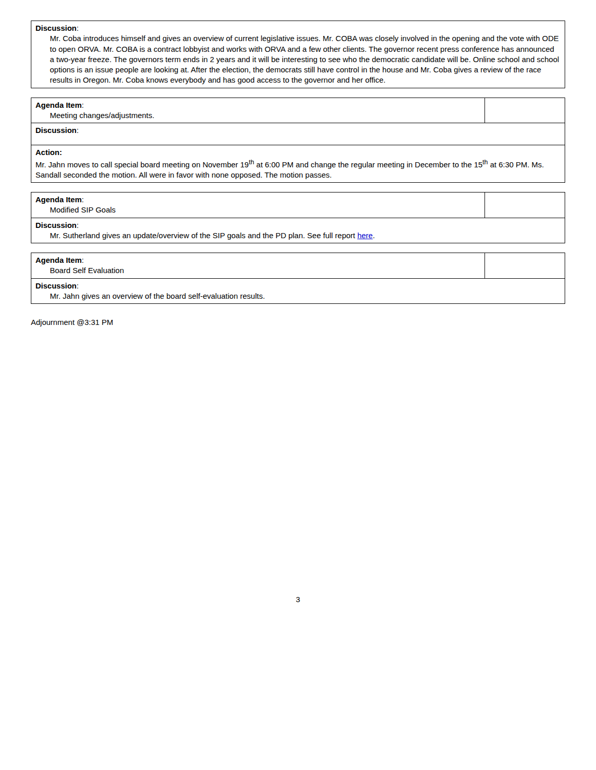| Discussion : Mr. Coba introduces himself and gives an overview of current legislative issues. Mr. COBA was closely involved in the opening and the vote with ODE to open ORVA. Mr. COBA is a contract lobbyist and works with ORVA and a few other clients. The governor recent press conference has announced a two-year freeze. The governors term ends in 2 years and it will be interesting to see who the democratic candidate will be. Online school and school options is an issue people are looking at. After the election, the democrats still have control in the house and Mr. Coba gives a review of the race results in Oregon. Mr. Coba knows everybody and has good access to the governor and her office. |
| Agenda Item : Meeting changes/adjustments. | |
| Discussion : |
| Action: Mr. Jahn moves to call special board meeting on November 19 th at 6:00 PM and change the regular meeting in December to the 15 th at 6:30 PM. Ms. Sandall seconded the motion. All were in favor with none opposed. The motion passes. |
| Agenda Item : Modified SIP Goals | |
| Discussion : Mr. Sutherland gives an update/overview of the SIP goals and the PD plan. See full report here . |
| Agenda Item : Board Self Evaluation | |
| Discussion : Mr. Jahn gives an overview of the board self-evaluation results. |
Adjournment @3:31 PM
3